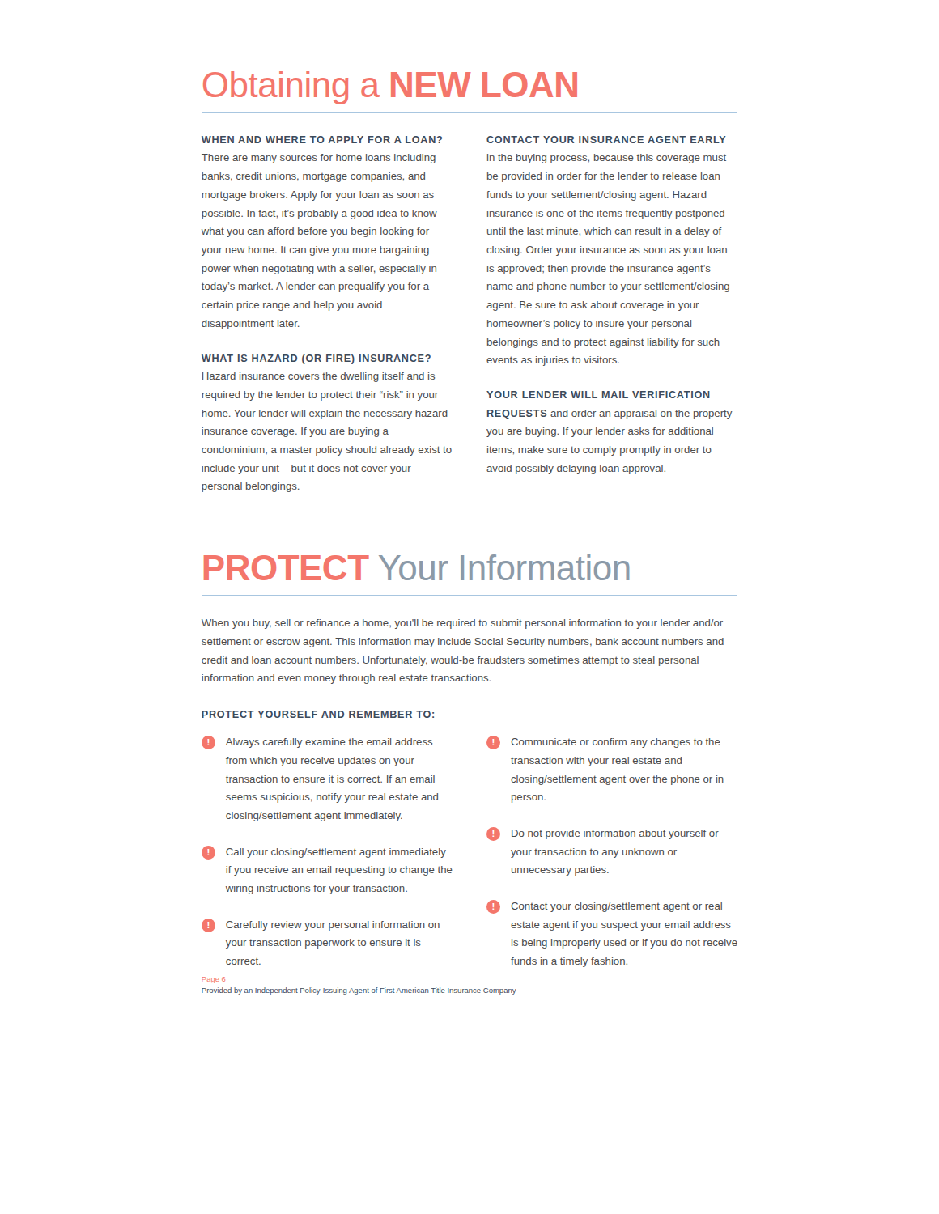Obtaining a NEW LOAN
When and where to apply for a loan?
There are many sources for home loans including banks, credit unions, mortgage companies, and mortgage brokers. Apply for your loan as soon as possible. In fact, it’s probably a good idea to know what you can afford before you begin looking for your new home. It can give you more bargaining power when negotiating with a seller, especially in today’s market. A lender can prequalify you for a certain price range and help you avoid disappointment later.
What is hazard (or fire) insurance? Hazard insurance covers the dwelling itself and is required by the lender to protect their “risk” in your home. Your lender will explain the necessary hazard insurance coverage. If you are buying a condominium, a master policy should already exist to include your unit – but it does not cover your personal belongings.
Contact your insurance agent early in the buying process, because this coverage must be provided in order for the lender to release loan funds to your settlement/closing agent. Hazard insurance is one of the items frequently postponed until the last minute, which can result in a delay of closing. Order your insurance as soon as your loan is approved; then provide the insurance agent’s name and phone number to your settlement/closing agent. Be sure to ask about coverage in your homeowner’s policy to insure your personal belongings and to protect against liability for such events as injuries to visitors.
Your lender will mail verification requests and order an appraisal on the property you are buying. If your lender asks for additional items, make sure to comply promptly in order to avoid possibly delaying loan approval.
PROTECT Your Information
When you buy, sell or refinance a home, you'll be required to submit personal information to your lender and/or settlement or escrow agent. This information may include Social Security numbers, bank account numbers and credit and loan account numbers. Unfortunately, would-be fraudsters sometimes attempt to steal personal information and even money through real estate transactions.
Protect yourself and remember to:
Always carefully examine the email address from which you receive updates on your transaction to ensure it is correct. If an email seems suspicious, notify your real estate and closing/settlement agent immediately.
Call your closing/settlement agent immediately if you receive an email requesting to change the wiring instructions for your transaction.
Carefully review your personal information on your transaction paperwork to ensure it is correct.
Communicate or confirm any changes to the transaction with your real estate and closing/settlement agent over the phone or in person.
Do not provide information about yourself or your transaction to any unknown or unnecessary parties.
Contact your closing/settlement agent or real estate agent if you suspect your email address is being improperly used or if you do not receive funds in a timely fashion.
Page 6
Provided by an Independent Policy-Issuing Agent of First American Title Insurance Company